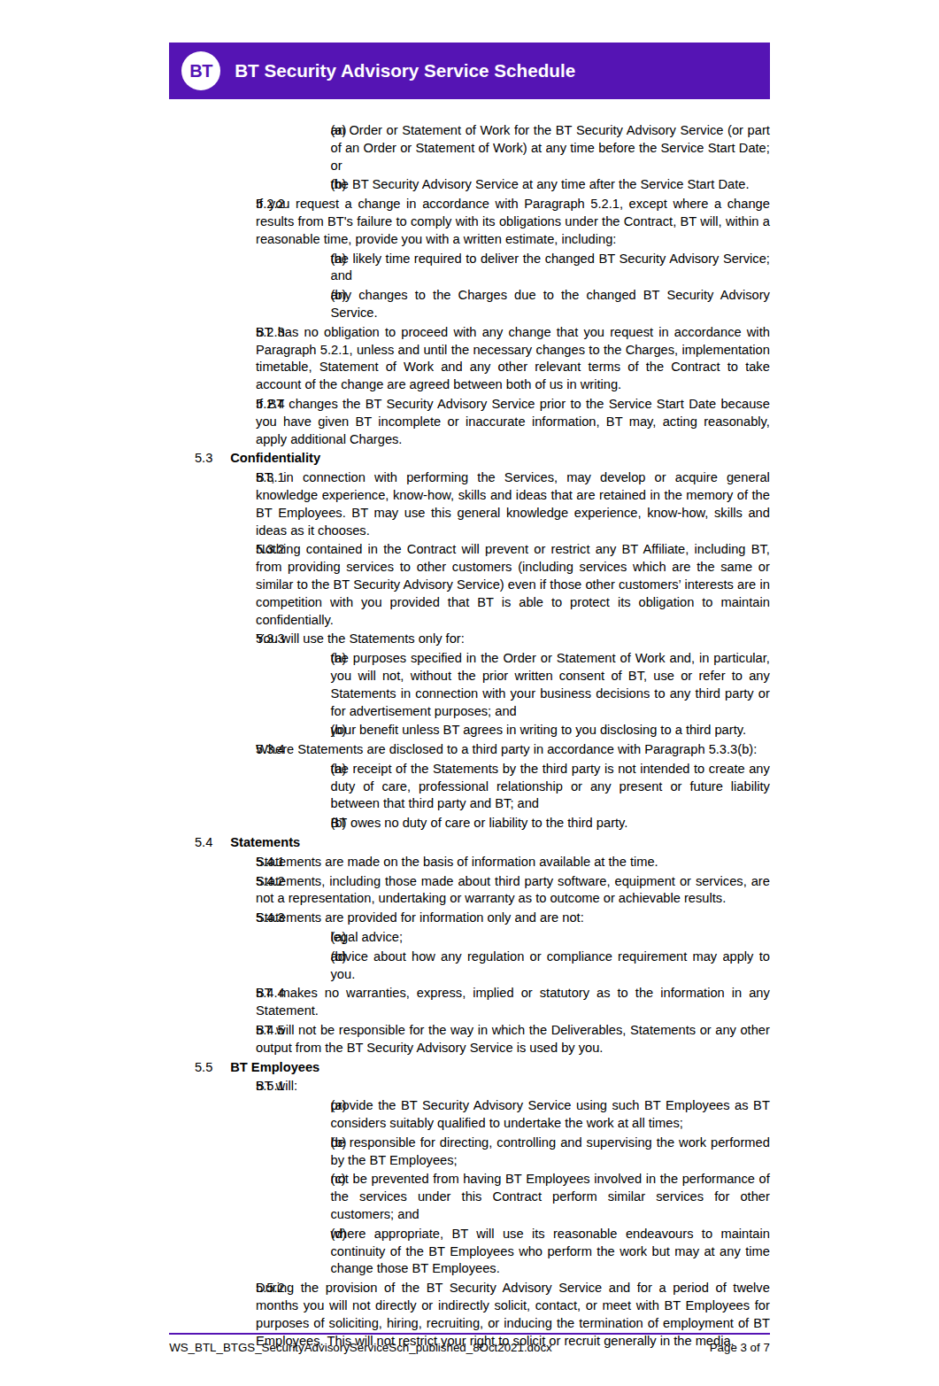BT
BT Security Advisory Service Schedule
(a)
an Order or Statement of Work for the BT Security Advisory Service (or part of an Order or Statement of Work) at any time before the Service Start Date; or
(b)
the BT Security Advisory Service at any time after the Service Start Date.
5.2.2
If you request a change in accordance with Paragraph 5.2.1, except where a change results from BT's failure to comply with its obligations under the Contract, BT will, within a reasonable time, provide you with a written estimate, including:
(a)
the likely time required to deliver the changed BT Security Advisory Service; and
(b)
any changes to the Charges due to the changed BT Security Advisory Service.
5.2.3
BT has no obligation to proceed with any change that you request in accordance with Paragraph 5.2.1, unless and until the necessary changes to the Charges, implementation timetable, Statement of Work and any other relevant terms of the Contract to take account of the change are agreed between both of us in writing.
5.2.4
If BT changes the BT Security Advisory Service prior to the Service Start Date because you have given BT incomplete or inaccurate information, BT may, acting reasonably, apply additional Charges.
5.3
Confidentiality
5.3.1
BT, in connection with performing the Services, may develop or acquire general knowledge experience, know-how, skills and ideas that are retained in the memory of the BT Employees. BT may use this general knowledge experience, know-how, skills and ideas as it chooses.
5.3.2
Nothing contained in the Contract will prevent or restrict any BT Affiliate, including BT, from providing services to other customers (including services which are the same or similar to the BT Security Advisory Service) even if those other customers’ interests are in competition with you provided that BT is able to protect its obligation to maintain confidentially.
5.3.3
You will use the Statements only for:
(a)
the purposes specified in the Order or Statement of Work and, in particular, you will not, without the prior written consent of BT, use or refer to any Statements in connection with your business decisions to any third party or for advertisement purposes; and
(b)
your benefit unless BT agrees in writing to you disclosing to a third party.
5.3.4
Where Statements are disclosed to a third party in accordance with Paragraph 5.3.3(b):
(a)
the receipt of the Statements by the third party is not intended to create any duty of care, professional relationship or any present or future liability between that third party and BT; and
(b)
BT owes no duty of care or liability to the third party.
5.4
Statements
5.4.1
Statements are made on the basis of information available at the time.
5.4.2
Statements, including those made about third party software, equipment or services, are not a representation, undertaking or warranty as to outcome or achievable results.
5.4.3
Statements are provided for information only and are not:
(a)
legal advice;
(b)
advice about how any regulation or compliance requirement may apply to you.
5.4.4
BT makes no warranties, express, implied or statutory as to the information in any Statement.
5.4.5
BT will not be responsible for the way in which the Deliverables, Statements or any other output from the BT Security Advisory Service is used by you.
5.5
BT Employees
5.5.1
BT will:
(a)
provide the BT Security Advisory Service using such BT Employees as BT considers suitably qualified to undertake the work at all times;
(b)
be responsible for directing, controlling and supervising the work performed by the BT Employees;
(c)
not be prevented from having BT Employees involved in the performance of the services under this Contract perform similar services for other customers; and
(d)
where appropriate, BT will use its reasonable endeavours to maintain continuity of the BT Employees who perform the work but may at any time change those BT Employees.
5.5.2
During the provision of the BT Security Advisory Service and for a period of twelve months you will not directly or indirectly solicit, contact, or meet with BT Employees for purposes of soliciting, hiring, recruiting, or inducing the termination of employment of BT Employees. This will not restrict your right to solicit or recruit generally in the media.
WS_BTL_BTGS_SecurityAdvisoryServiceSch_published_8Oct2021.docx Page 3 of 7